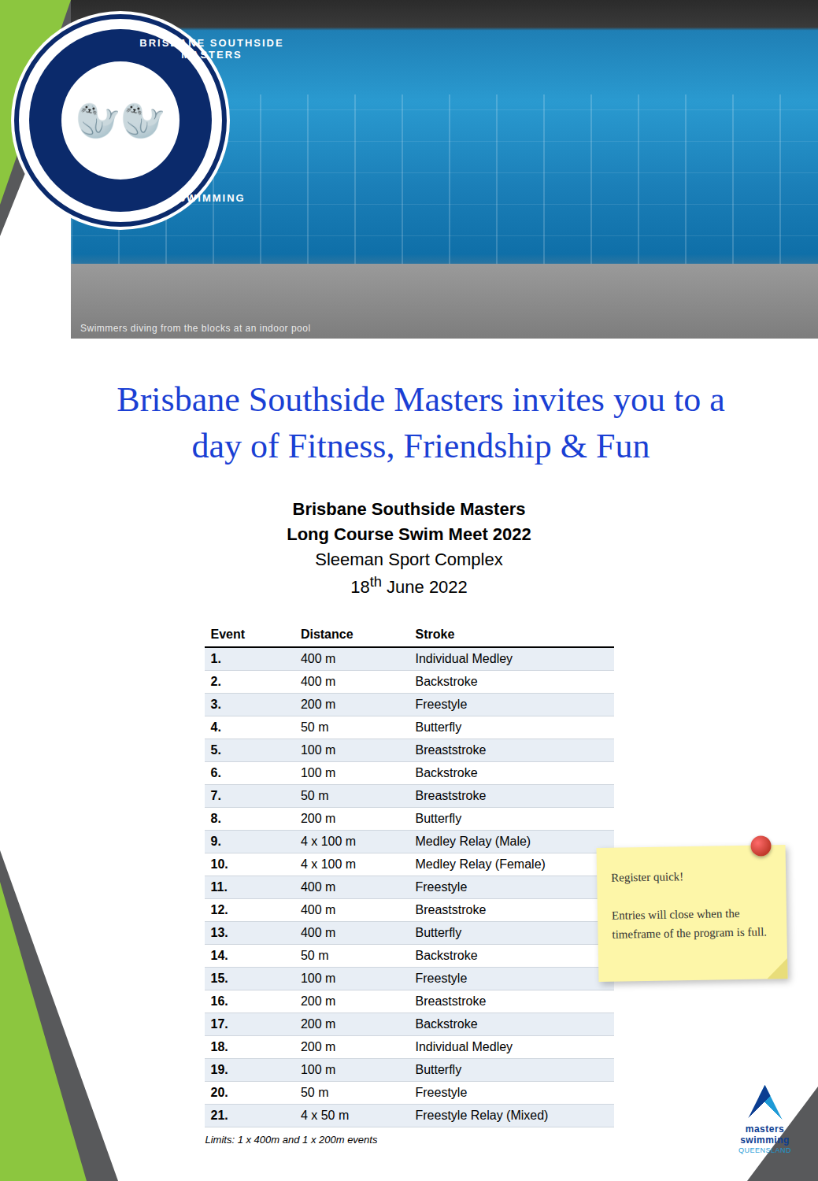Swimmers diving from the blocks at an indoor pool
BRISBANE SOUTHSIDE MASTERS SWIMMING
🦭🦭
Brisbane Southside Masters invites you to a day of Fitness, Friendship & Fun
Brisbane Southside Masters
Long Course Swim Meet 2022
Sleeman Sport Complex
18th June 2022
| Event | Distance | Stroke |
| --- | --- | --- |
| 1. | 400 m | Individual Medley |
| 2. | 400 m | Backstroke |
| 3. | 200 m | Freestyle |
| 4. | 50 m | Butterfly |
| 5. | 100 m | Breaststroke |
| 6. | 100 m | Backstroke |
| 7. | 50 m | Breaststroke |
| 8. | 200 m | Butterfly |
| 9. | 4 x 100 m | Medley Relay (Male) |
| 10. | 4 x 100 m | Medley Relay (Female) |
| 11. | 400 m | Freestyle |
| 12. | 400 m | Breaststroke |
| 13. | 400 m | Butterfly |
| 14. | 50 m | Backstroke |
| 15. | 100 m | Freestyle |
| 16. | 200 m | Breaststroke |
| 17. | 200 m | Backstroke |
| 18. | 200 m | Individual Medley |
| 19. | 100 m | Butterfly |
| 20. | 50 m | Freestyle |
| 21. | 4 x 50 m | Freestyle Relay (Mixed) |
| Limits: 1 x 400m and 1 x 200m events |
Register quick!
Entries will close when the timeframe of the program is full.
masters
swimming QUEENSLAND